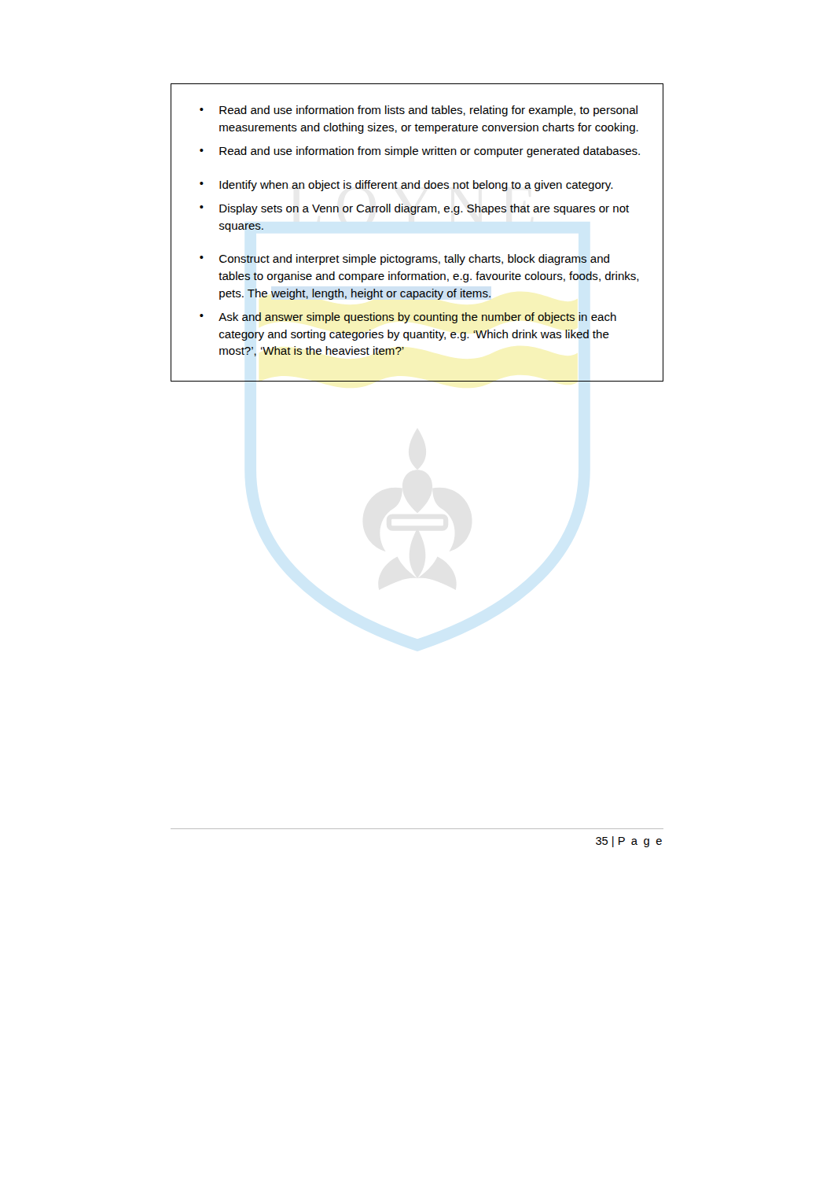LOYNE
Read and use information from lists and tables, relating for example, to personal measurements and clothing sizes, or temperature conversion charts for cooking.
Read and use information from simple written or computer generated databases.
Identify when an object is different and does not belong to a given category.
Display sets on a Venn or Carroll diagram, e.g. Shapes that are squares or not squares.
Construct and interpret simple pictograms, tally charts, block diagrams and tables to organise and compare information, e.g. favourite colours, foods, drinks, pets. The weight, length, height or capacity of items.
Ask and answer simple questions by counting the number of objects in each category and sorting categories by quantity, e.g. ‘Which drink was liked the most?’, ‘What is the heaviest item?’
35 | P a g e